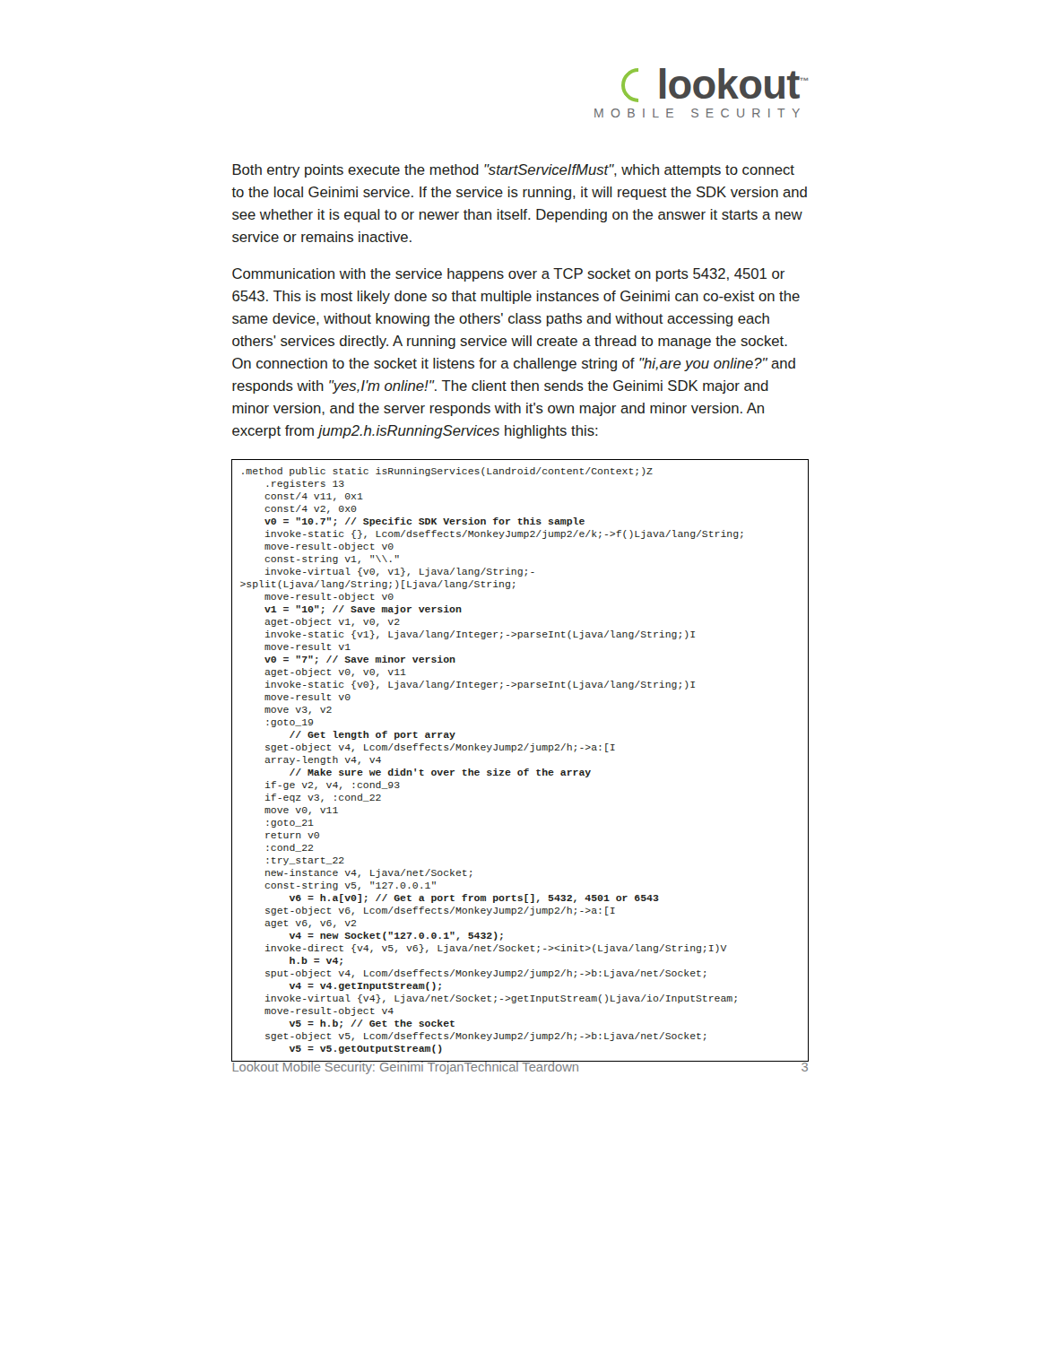lookout™
MOBILE SECURITY
Both entry points execute the method "startServiceIfMust", which attempts to connect to the local Geinimi service. If the service is running, it will request the SDK version and see whether it is equal to or newer than itself. Depending on the answer it starts a new service or remains inactive.
Communication with the service happens over a TCP socket on ports 5432, 4501 or 6543. This is most likely done so that multiple instances of Geinimi can co-exist on the same device, without knowing the others' class paths and without accessing each others' services directly. A running service will create a thread to manage the socket. On connection to the socket it listens for a challenge string of "hi,are you online?" and responds with "yes,I'm online!". The client then sends the Geinimi SDK major and minor version, and the server responds with it's own major and minor version. An excerpt from jump2.h.isRunningServices highlights this:
.method public static isRunningServices(Landroid/content/Context;)Z
    .registers 13
    const/4 v11, 0x1
    const/4 v2, 0x0
    v0 = "10.7"; // Specific SDK Version for this sample
    invoke-static {}, Lcom/dseffects/MonkeyJump2/jump2/e/k;->f()Ljava/lang/String;
    move-result-object v0
    const-string v1, "\\."
    invoke-virtual {v0, v1}, Ljava/lang/String;-
>split(Ljava/lang/String;)[Ljava/lang/String;
    move-result-object v0
    v1 = "10"; // Save major version
    aget-object v1, v0, v2
    invoke-static {v1}, Ljava/lang/Integer;->parseInt(Ljava/lang/String;)I
    move-result v1
    v0 = "7"; // Save minor version
    aget-object v0, v0, v11
    invoke-static {v0}, Ljava/lang/Integer;->parseInt(Ljava/lang/String;)I
    move-result v0
    move v3, v2
    :goto_19
        // Get length of port array
    sget-object v4, Lcom/dseffects/MonkeyJump2/jump2/h;->a:[I
    array-length v4, v4
        // Make sure we didn't over the size of the array
    if-ge v2, v4, :cond_93
    if-eqz v3, :cond_22
    move v0, v11
    :goto_21
    return v0
    :cond_22
    :try_start_22
    new-instance v4, Ljava/net/Socket;
    const-string v5, "127.0.0.1"
        v6 = h.a[v0]; // Get a port from ports[], 5432, 4501 or 6543
    sget-object v6, Lcom/dseffects/MonkeyJump2/jump2/h;->a:[I
    aget v6, v6, v2
        v4 = new Socket("127.0.0.1", 5432);
    invoke-direct {v4, v5, v6}, Ljava/net/Socket;-><init>(Ljava/lang/String;I)V
        h.b = v4;
    sput-object v4, Lcom/dseffects/MonkeyJump2/jump2/h;->b:Ljava/net/Socket;
        v4 = v4.getInputStream();
    invoke-virtual {v4}, Ljava/net/Socket;->getInputStream()Ljava/io/InputStream;
    move-result-object v4
        v5 = h.b; // Get the socket
    sget-object v5, Lcom/dseffects/MonkeyJump2/jump2/h;->b:Ljava/net/Socket;
        v5 = v5.getOutputStream()
Lookout Mobile Security: Geinimi TrojanTechnical Teardown 3